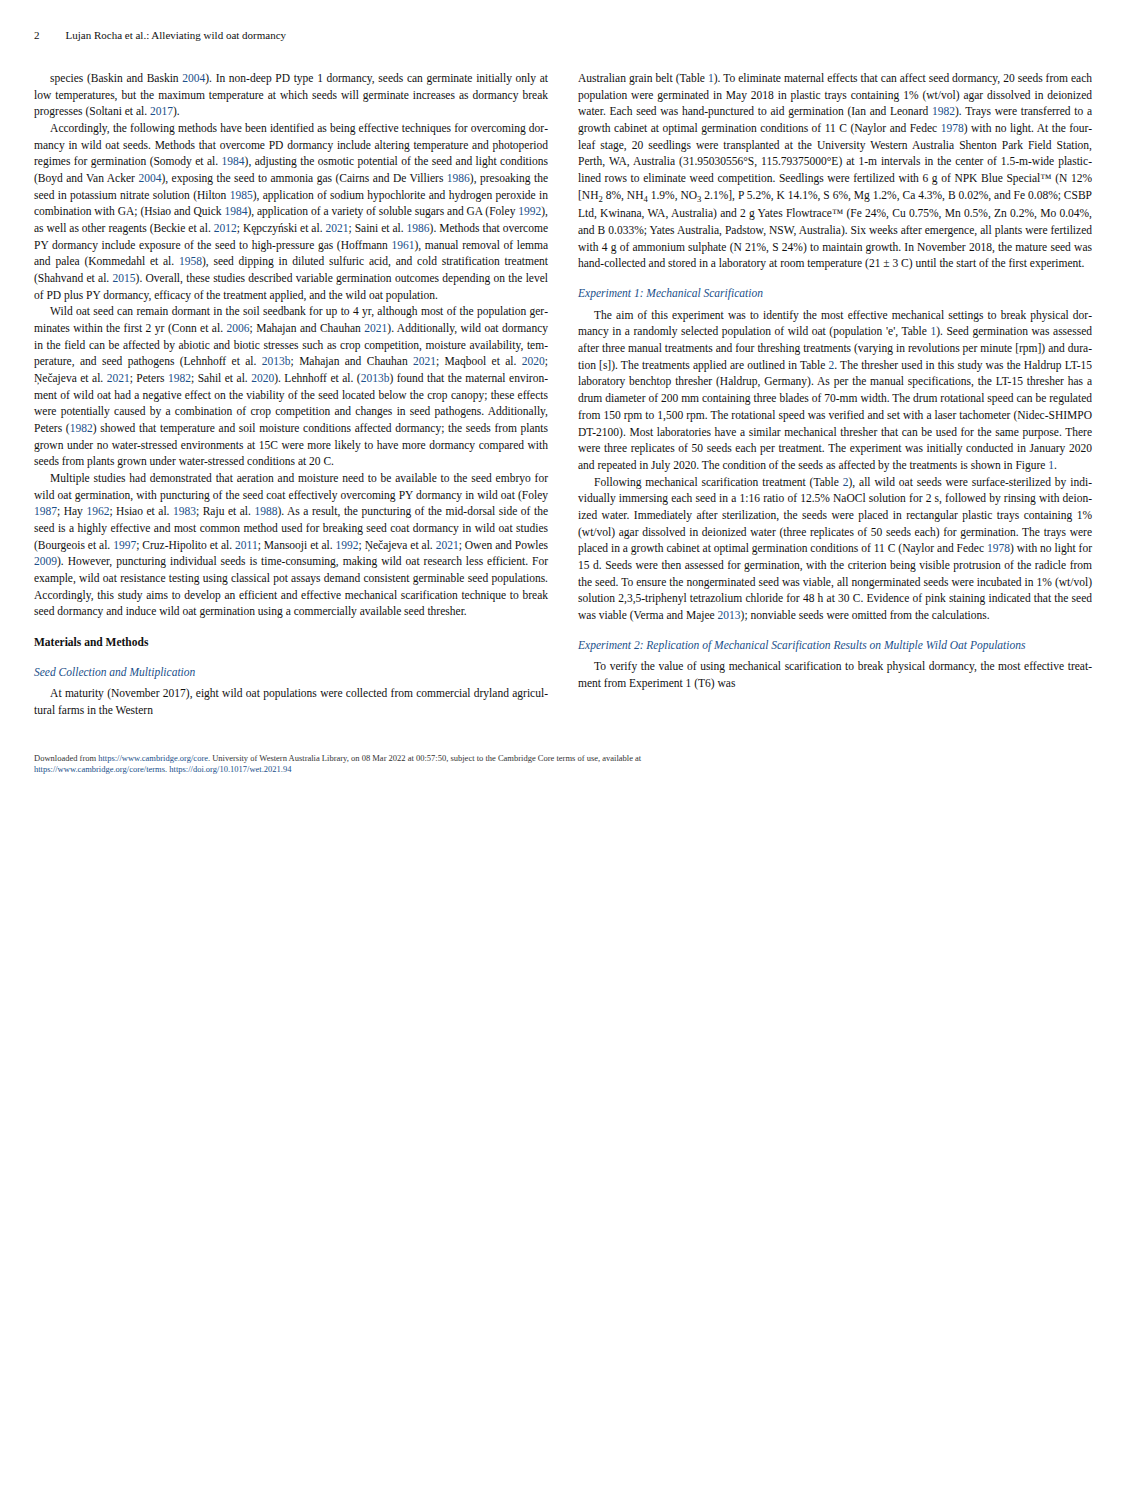2 Lujan Rocha et al.: Alleviating wild oat dormancy
species (Baskin and Baskin 2004). In non-deep PD type 1 dormancy, seeds can germinate initially only at low temperatures, but the maximum temperature at which seeds will germinate increases as dormancy break progresses (Soltani et al. 2017).
Accordingly, the following methods have been identified as being effective techniques for overcoming dormancy in wild oat seeds. Methods that overcome PD dormancy include altering temperature and photoperiod regimes for germination (Somody et al. 1984), adjusting the osmotic potential of the seed and light conditions (Boyd and Van Acker 2004), exposing the seed to ammonia gas (Cairns and De Villiers 1986), presoaking the seed in potassium nitrate solution (Hilton 1985), application of sodium hypochlorite and hydrogen peroxide in combination with GA; (Hsiao and Quick 1984), application of a variety of soluble sugars and GA (Foley 1992), as well as other reagents (Beckie et al. 2012; Kępczyński et al. 2021; Saini et al. 1986). Methods that overcome PY dormancy include exposure of the seed to high-pressure gas (Hoffmann 1961), manual removal of lemma and palea (Kommedahl et al. 1958), seed dipping in diluted sulfuric acid, and cold stratification treatment (Shahvand et al. 2015). Overall, these studies described variable germination outcomes depending on the level of PD plus PY dormancy, efficacy of the treatment applied, and the wild oat population.
Wild oat seed can remain dormant in the soil seedbank for up to 4 yr, although most of the population germinates within the first 2 yr (Conn et al. 2006; Mahajan and Chauhan 2021). Additionally, wild oat dormancy in the field can be affected by abiotic and biotic stresses such as crop competition, moisture availability, temperature, and seed pathogens (Lehnhoff et al. 2013b; Mahajan and Chauhan 2021; Maqbool et al. 2020; Ņečajeva et al. 2021; Peters 1982; Sahil et al. 2020). Lehnhoff et al. (2013b) found that the maternal environment of wild oat had a negative effect on the viability of the seed located below the crop canopy; these effects were potentially caused by a combination of crop competition and changes in seed pathogens. Additionally, Peters (1982) showed that temperature and soil moisture conditions affected dormancy; the seeds from plants grown under no water-stressed environments at 15C were more likely to have more dormancy compared with seeds from plants grown under water-stressed conditions at 20 C.
Multiple studies had demonstrated that aeration and moisture need to be available to the seed embryo for wild oat germination, with puncturing of the seed coat effectively overcoming PY dormancy in wild oat (Foley 1987; Hay 1962; Hsiao et al. 1983; Raju et al. 1988). As a result, the puncturing of the mid-dorsal side of the seed is a highly effective and most common method used for breaking seed coat dormancy in wild oat studies (Bourgeois et al. 1997; Cruz-Hipolito et al. 2011; Mansooji et al. 1992; Ņečajeva et al. 2021; Owen and Powles 2009). However, puncturing individual seeds is time-consuming, making wild oat research less efficient. For example, wild oat resistance testing using classical pot assays demand consistent germinable seed populations. Accordingly, this study aims to develop an efficient and effective mechanical scarification technique to break seed dormancy and induce wild oat germination using a commercially available seed thresher.
Materials and Methods
Seed Collection and Multiplication
At maturity (November 2017), eight wild oat populations were collected from commercial dryland agricultural farms in the Western
Australian grain belt (Table 1). To eliminate maternal effects that can affect seed dormancy, 20 seeds from each population were germinated in May 2018 in plastic trays containing 1% (wt/vol) agar dissolved in deionized water. Each seed was hand-punctured to aid germination (Ian and Leonard 1982). Trays were transferred to a growth cabinet at optimal germination conditions of 11 C (Naylor and Fedec 1978) with no light. At the four-leaf stage, 20 seedlings were transplanted at the University Western Australia Shenton Park Field Station, Perth, WA, Australia (31.95030556°S, 115.79375000°E) at 1-m intervals in the center of 1.5-m-wide plastic-lined rows to eliminate weed competition. Seedlings were fertilized with 6 g of NPK Blue Special™ (N 12% [NH2 8%, NH4 1.9%, NO3 2.1%], P 5.2%, K 14.1%, S 6%, Mg 1.2%, Ca 4.3%, B 0.02%, and Fe 0.08%; CSBP Ltd, Kwinana, WA, Australia) and 2 g Yates Flowtrace™ (Fe 24%, Cu 0.75%, Mn 0.5%, Zn 0.2%, Mo 0.04%, and B 0.033%; Yates Australia, Padstow, NSW, Australia). Six weeks after emergence, all plants were fertilized with 4 g of ammonium sulphate (N 21%, S 24%) to maintain growth. In November 2018, the mature seed was hand-collected and stored in a laboratory at room temperature (21 ± 3 C) until the start of the first experiment.
Experiment 1: Mechanical Scarification
The aim of this experiment was to identify the most effective mechanical settings to break physical dormancy in a randomly selected population of wild oat (population 'e', Table 1). Seed germination was assessed after three manual treatments and four threshing treatments (varying in revolutions per minute [rpm]) and duration [s]). The treatments applied are outlined in Table 2. The thresher used in this study was the Haldrup LT-15 laboratory benchtop thresher (Haldrup, Germany). As per the manual specifications, the LT-15 thresher has a drum diameter of 200 mm containing three blades of 70-mm width. The drum rotational speed can be regulated from 150 rpm to 1,500 rpm. The rotational speed was verified and set with a laser tachometer (Nidec-SHIMPO DT-2100). Most laboratories have a similar mechanical thresher that can be used for the same purpose. There were three replicates of 50 seeds each per treatment. The experiment was initially conducted in January 2020 and repeated in July 2020. The condition of the seeds as affected by the treatments is shown in Figure 1.
Following mechanical scarification treatment (Table 2), all wild oat seeds were surface-sterilized by individually immersing each seed in a 1:16 ratio of 12.5% NaOCl solution for 2 s, followed by rinsing with deionized water. Immediately after sterilization, the seeds were placed in rectangular plastic trays containing 1% (wt/vol) agar dissolved in deionized water (three replicates of 50 seeds each) for germination. The trays were placed in a growth cabinet at optimal germination conditions of 11 C (Naylor and Fedec 1978) with no light for 15 d. Seeds were then assessed for germination, with the criterion being visible protrusion of the radicle from the seed. To ensure the nongerminated seed was viable, all nongerminated seeds were incubated in 1% (wt/vol) solution 2,3,5-triphenyl tetrazolium chloride for 48 h at 30 C. Evidence of pink staining indicated that the seed was viable (Verma and Majee 2013); nonviable seeds were omitted from the calculations.
Experiment 2: Replication of Mechanical Scarification Results on Multiple Wild Oat Populations
To verify the value of using mechanical scarification to break physical dormancy, the most effective treatment from Experiment 1 (T6) was
Downloaded from https://www.cambridge.org/core. University of Western Australia Library, on 08 Mar 2022 at 00:57:50, subject to the Cambridge Core terms of use, available at
https://www.cambridge.org/core/terms. https://doi.org/10.1017/wet.2021.94